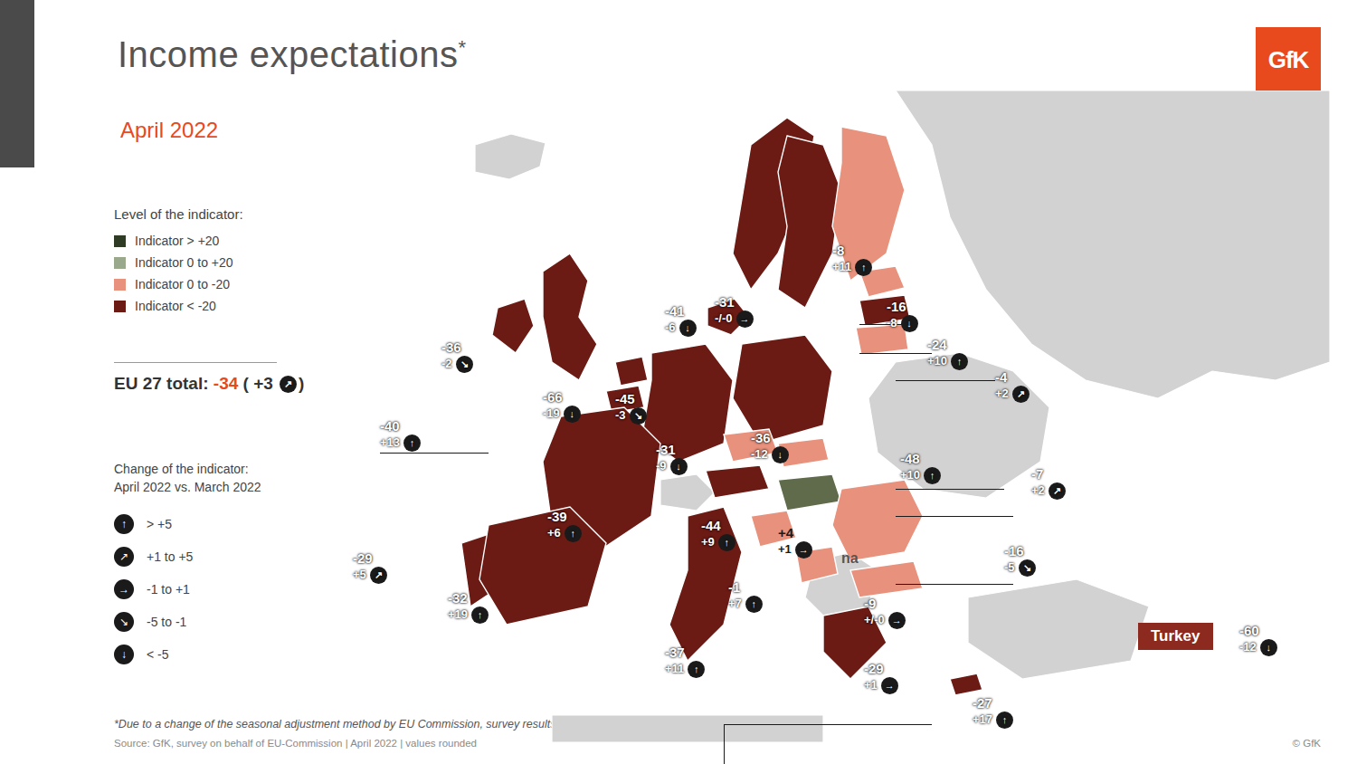Income expectations*
April 2022
GfK
Level of the indicator:
Indicator > +20
Indicator 0 to +20
Indicator 0 to -20
Indicator < -20
EU 27 total: -34 ( +3 ↗)
Change of the indicator:
April 2022 vs. March 2022
↑> +5
↗+1 to +5
→-1 to +1
↘-5 to -1
↓< -5
*Due to a change of the seasonal adjustment method by EU Commission, survey results have been revised.
Source: GfK, survey on behalf of EU-Commission | April 2022 | values rounded
© GfK
-8
+11 ↑
-31
-/-0 →
-41
-6 ↓
-16
-8 ↓
-24
+10 ↑
-4
+2 ↗
-36
-2 ↘
-66
-19 ↓
-45
-3 ↘
-40
+13 ↑
-31
-9 ↓
-36
-12 ↓
-48
+10 ↑
-7
+2 ↗
-39
+6 ↑
-44
+9 ↑
+4
+1 →
-29
+5 ↗
-32
+19 ↑
-1
+7 ↑
-16
-5 ↘
-9
+/-0 →
-37
+11 ↑
-29
+1 →
-27
+17 ↑
Turkey
-60
-12 ↓
na